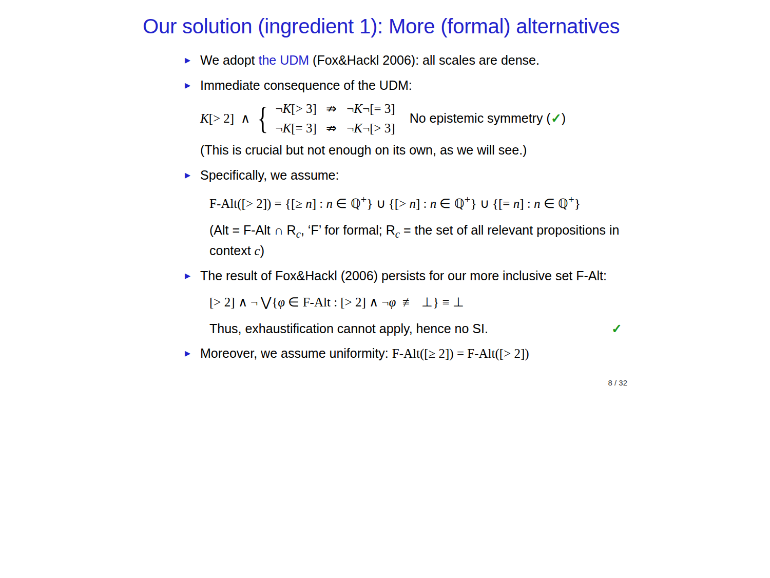Our solution (ingredient 1): More (formal) alternatives
We adopt the UDM (Fox&Hackl 2006): all scales are dense.
Immediate consequence of the UDM:
K[> 2] ∧ {
¬K[> 3] ⇏ ¬K¬[= 3]
¬K[= 3] ⇏ ¬K¬[> 3]
No epistemic symmetry (✓)
(This is crucial but not enough on its own, as we will see.)
Specifically, we assume:
F-Alt([> 2]) = {[≥ n] : n ∈ ℚ+} ∪ {[> n] : n ∈ ℚ+} ∪ {[= n] : n ∈ ℚ+}
(Alt = F-Alt ∩ Rc, ‘F’ for formal; Rc = the set of all relevant propositions in context c)
The result of Fox&Hackl (2006) persists for our more inclusive set F-Alt:
[> 2] ∧ ¬ ⋁{φ ∈ F-Alt : [> 2] ∧ ¬φ ≢ ⊥} ≡ ⊥
Thus, exhaustification cannot apply, hence no SI. ✓
Moreover, we assume uniformity: F-Alt([≥ 2]) = F-Alt([> 2])
8 / 32